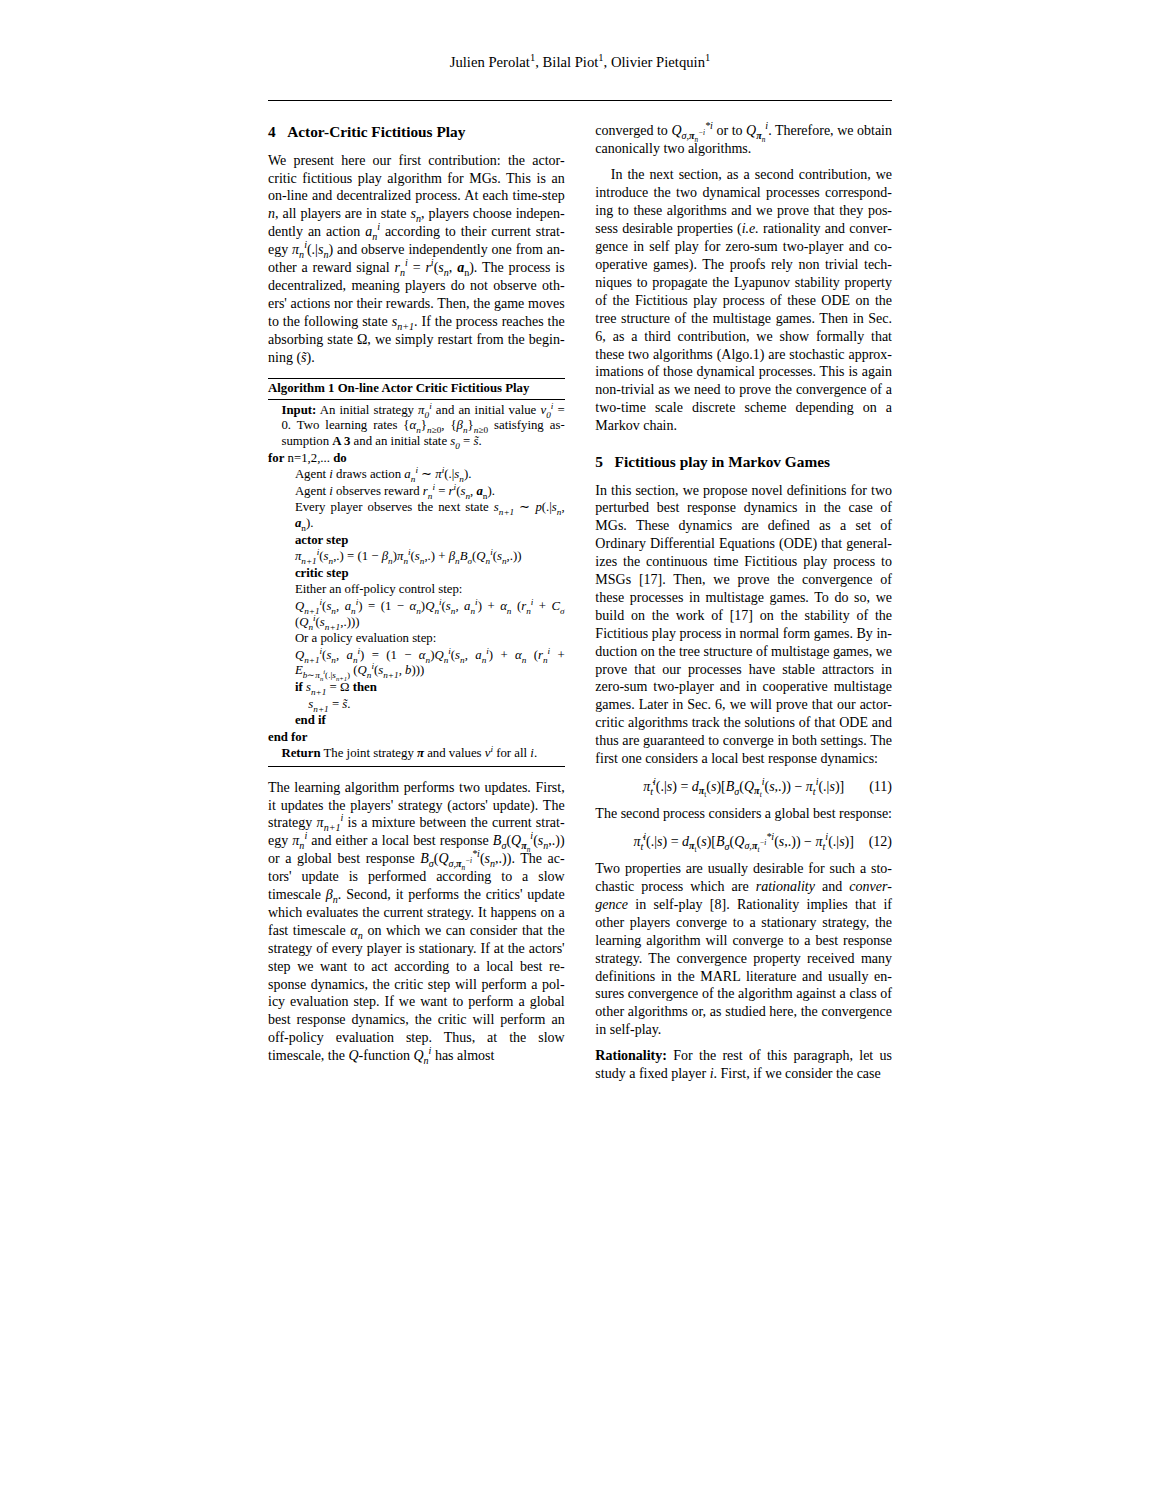Julien Perolat1, Bilal Piot1, Olivier Pietquin1
4 Actor-Critic Fictitious Play
We present here our first contribution: the actor-critic fictitious play algorithm for MGs. This is an on-line and decentralized process. At each time-step n, all players are in state sn, players choose independently an action ani according to their current strategy πni(.|sn) and observe independently one from another a reward signal rni = ri(sn, an). The process is decentralized, meaning players do not observe others' actions nor their rewards. Then, the game moves to the following state sn+1. If the process reaches the absorbing state Ω, we simply restart from the beginning (s̃).
Algorithm 1 On-line Actor Critic Fictitious Play
Input: An initial strategy π0i and an initial value v0i = 0. Two learning rates {αn}n≥0, {βn}n≥0 satisfying assumption A 3 and an initial state s0 = s̃.
for n=1,2,... do
Agent i draws action ani ∼ πi(.|sn).
Agent i observes reward rni = ri(sn, an).
Every player observes the next state sn+1 ∼ p(.|sn, an).
actor step
πn+1i(sn,.) = (1 − βn)πni(sn,.) + βn Bσ(Qni(sn,.))
critic step
Either an off-policy control step:
Qn+1i(sn, ani) = (1 − αn)Qni(sn, ani) + αn (rni + Cσ (Qni(sn+1,.)))
Or a policy evaluation step:
Qn+1i(sn, ani) = (1 − αn)Qni(sn, ani) + αn (rni + Eb∼πni(.|sn+1) (Qni(sn+1, b)))
if sn+1 = Ω then
sn+1 = s̃.
end if
end for
Return The joint strategy π and values vi for all i.
The learning algorithm performs two updates. First, it updates the players' strategy (actors' update). The strategy πn+1i is a mixture between the current strategy πni and either a local best response Bσ(Qπni(sn,.)) or a global best response Bσ(Qσ,πn−i*i(sn,.)). The actors' update is performed according to a slow timescale βn. Second, it performs the critics' update which evaluates the current strategy. It happens on a fast timescale αn on which we can consider that the strategy of every player is stationary. If at the actors' step we want to act according to a local best response dynamics, the critic step will perform a policy evaluation step. If we want to perform a global best response dynamics, the critic will perform an off-policy evaluation step. Thus, at the slow timescale, the Q-function Qni has almost
converged to Qσ,πn−i*i or to Qπni. Therefore, we obtain canonically two algorithms.
In the next section, as a second contribution, we introduce the two dynamical processes corresponding to these algorithms and we prove that they possess desirable properties (i.e. rationality and convergence in self play for zero-sum two-player and cooperative games). The proofs rely non trivial techniques to propagate the Lyapunov stability property of the Fictitious play process of these ODE on the tree structure of the multistage games. Then in Sec. 6, as a third contribution, we show formally that these two algorithms (Algo.1) are stochastic approximations of those dynamical processes. This is again non-trivial as we need to prove the convergence of a two-time scale discrete scheme depending on a Markov chain.
5 Fictitious play in Markov Games
In this section, we propose novel definitions for two perturbed best response dynamics in the case of MGs. These dynamics are defined as a set of Ordinary Differential Equations (ODE) that generalizes the continuous time Fictitious play process to MSGs [17]. Then, we prove the convergence of these processes in multistage games. To do so, we build on the work of [17] on the stability of the Fictitious play process in normal form games. By induction on the tree structure of multistage games, we prove that our processes have stable attractors in zero-sum two-player and in cooperative multistage games. Later in Sec. 6, we will prove that our actor-critic algorithms track the solutions of that ODE and thus are guaranteed to converge in both settings. The first one considers a local best response dynamics:
π̇ti(.|s) = dπt(s)[Bσ(Qπti(s,.)) − πti(.|s)] (11)
The second process considers a global best response:
π̇ti(.|s) = dπt(s)[Bσ(Qσ,πt−i*i(s,.)) − πti(.|s)] (12)
Two properties are usually desirable for such a stochastic process which are rationality and convergence in self-play [8]. Rationality implies that if other players converge to a stationary strategy, the learning algorithm will converge to a best response strategy. The convergence property received many definitions in the MARL literature and usually ensures convergence of the algorithm against a class of other algorithms or, as studied here, the convergence in self-play.
Rationality: For the rest of this paragraph, let us study a fixed player i. First, if we consider the case